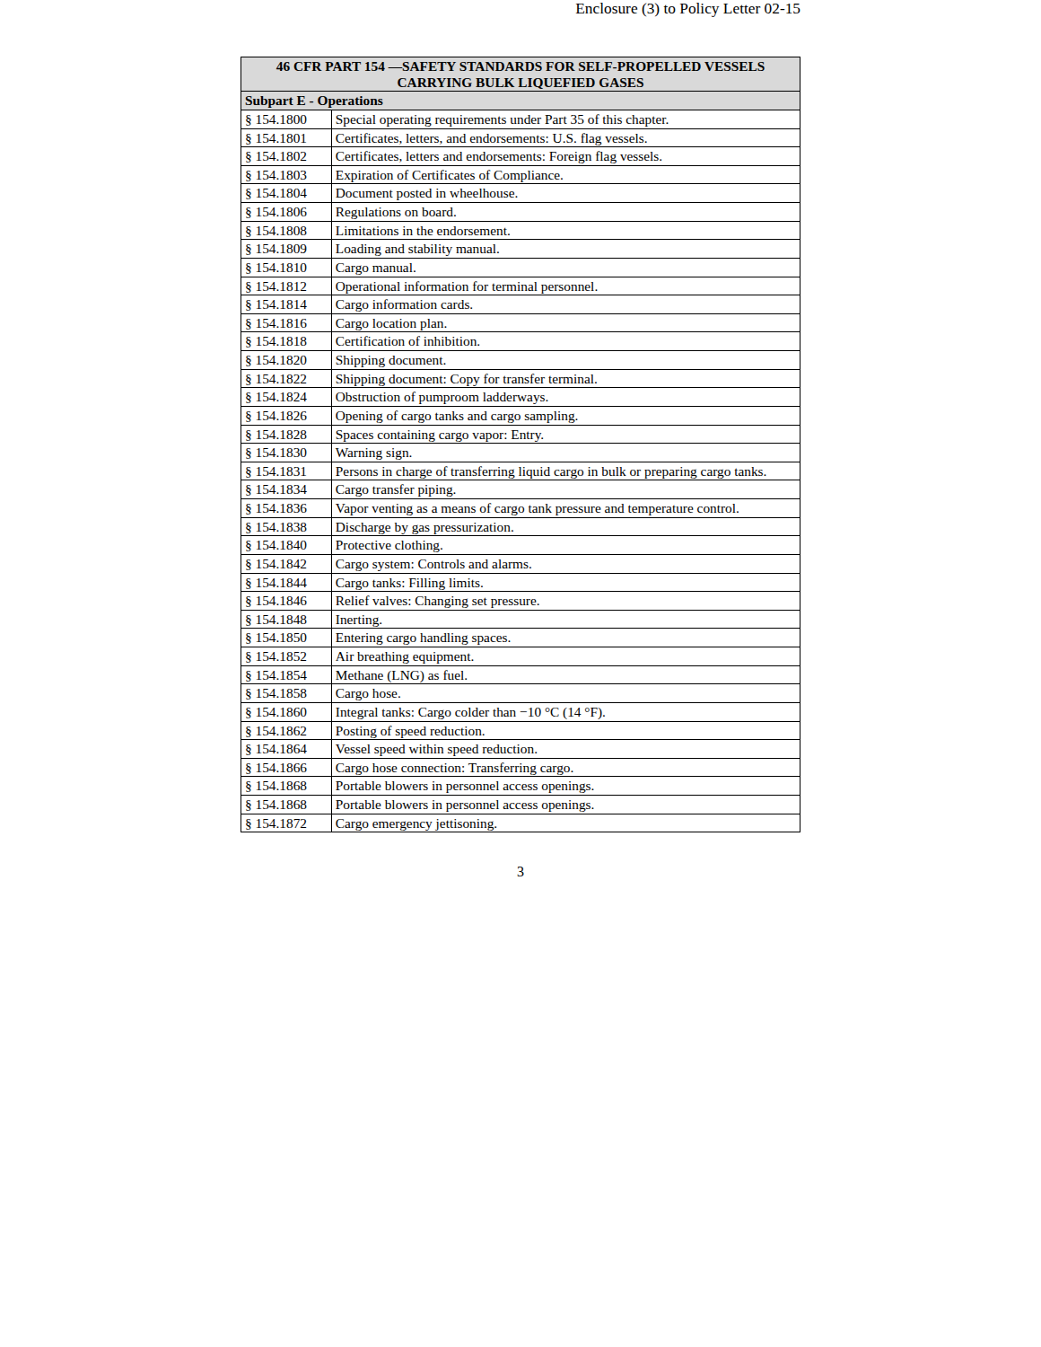Enclosure (3) to Policy Letter 02-15
| 46 CFR PART 154 —SAFETY STANDARDS FOR SELF-PROPELLED VESSELS CARRYING BULK LIQUEFIED GASES |
| Subpart E - Operations |
| § 154.1800 | Special operating requirements under Part 35 of this chapter. |
| § 154.1801 | Certificates, letters, and endorsements: U.S. flag vessels. |
| § 154.1802 | Certificates, letters and endorsements: Foreign flag vessels. |
| § 154.1803 | Expiration of Certificates of Compliance. |
| § 154.1804 | Document posted in wheelhouse. |
| § 154.1806 | Regulations on board. |
| § 154.1808 | Limitations in the endorsement. |
| § 154.1809 | Loading and stability manual. |
| § 154.1810 | Cargo manual. |
| § 154.1812 | Operational information for terminal personnel. |
| § 154.1814 | Cargo information cards. |
| § 154.1816 | Cargo location plan. |
| § 154.1818 | Certification of inhibition. |
| § 154.1820 | Shipping document. |
| § 154.1822 | Shipping document: Copy for transfer terminal. |
| § 154.1824 | Obstruction of pumproom ladderways. |
| § 154.1826 | Opening of cargo tanks and cargo sampling. |
| § 154.1828 | Spaces containing cargo vapor: Entry. |
| § 154.1830 | Warning sign. |
| § 154.1831 | Persons in charge of transferring liquid cargo in bulk or preparing cargo tanks. |
| § 154.1834 | Cargo transfer piping. |
| § 154.1836 | Vapor venting as a means of cargo tank pressure and temperature control. |
| § 154.1838 | Discharge by gas pressurization. |
| § 154.1840 | Protective clothing. |
| § 154.1842 | Cargo system: Controls and alarms. |
| § 154.1844 | Cargo tanks: Filling limits. |
| § 154.1846 | Relief valves: Changing set pressure. |
| § 154.1848 | Inerting. |
| § 154.1850 | Entering cargo handling spaces. |
| § 154.1852 | Air breathing equipment. |
| § 154.1854 | Methane (LNG) as fuel. |
| § 154.1858 | Cargo hose. |
| § 154.1860 | Integral tanks: Cargo colder than −10 °C (14 °F). |
| § 154.1862 | Posting of speed reduction. |
| § 154.1864 | Vessel speed within speed reduction. |
| § 154.1866 | Cargo hose connection: Transferring cargo. |
| § 154.1868 | Portable blowers in personnel access openings. |
| § 154.1868 | Portable blowers in personnel access openings. |
| § 154.1872 | Cargo emergency jettisoning. |
3